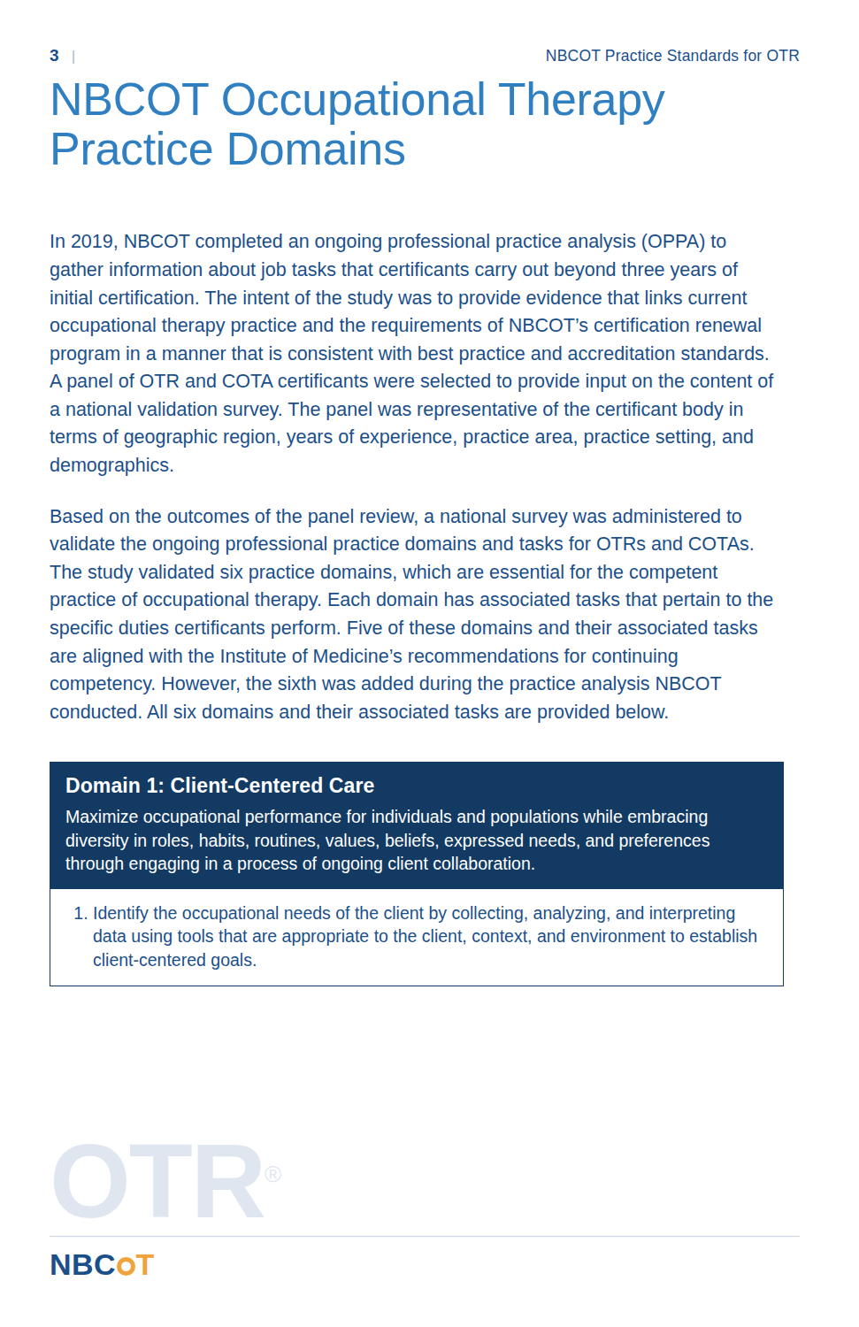3 | NBCOT Practice Standards for OTR
NBCOT Occupational Therapy
Practice Domains
In 2019, NBCOT completed an ongoing professional practice analysis (OPPA) to gather information about job tasks that certificants carry out beyond three years of initial certification. The intent of the study was to provide evidence that links current occupational therapy practice and the requirements of NBCOT’s certification renewal program in a manner that is consistent with best practice and accreditation standards. A panel of OTR and COTA certificants were selected to provide input on the content of a national validation survey. The panel was representative of the certificant body in terms of geographic region, years of experience, practice area, practice setting, and demographics.
Based on the outcomes of the panel review, a national survey was administered to validate the ongoing professional practice domains and tasks for OTRs and COTAs. The study validated six practice domains, which are essential for the competent practice of occupational therapy. Each domain has associated tasks that pertain to the specific duties certificants perform. Five of these domains and their associated tasks are aligned with the Institute of Medicine’s recommendations for continuing competency. However, the sixth was added during the practice analysis NBCOT conducted. All six domains and their associated tasks are provided below.
Domain 1: Client-Centered Care
Maximize occupational performance for individuals and populations while embracing diversity in roles, habits, routines, values, beliefs, expressed needs, and preferences through engaging in a process of ongoing client collaboration.
Identify the occupational needs of the client by collecting, analyzing, and interpreting data using tools that are appropriate to the client, context, and environment to establish client-centered goals.
OTR®
NBC T